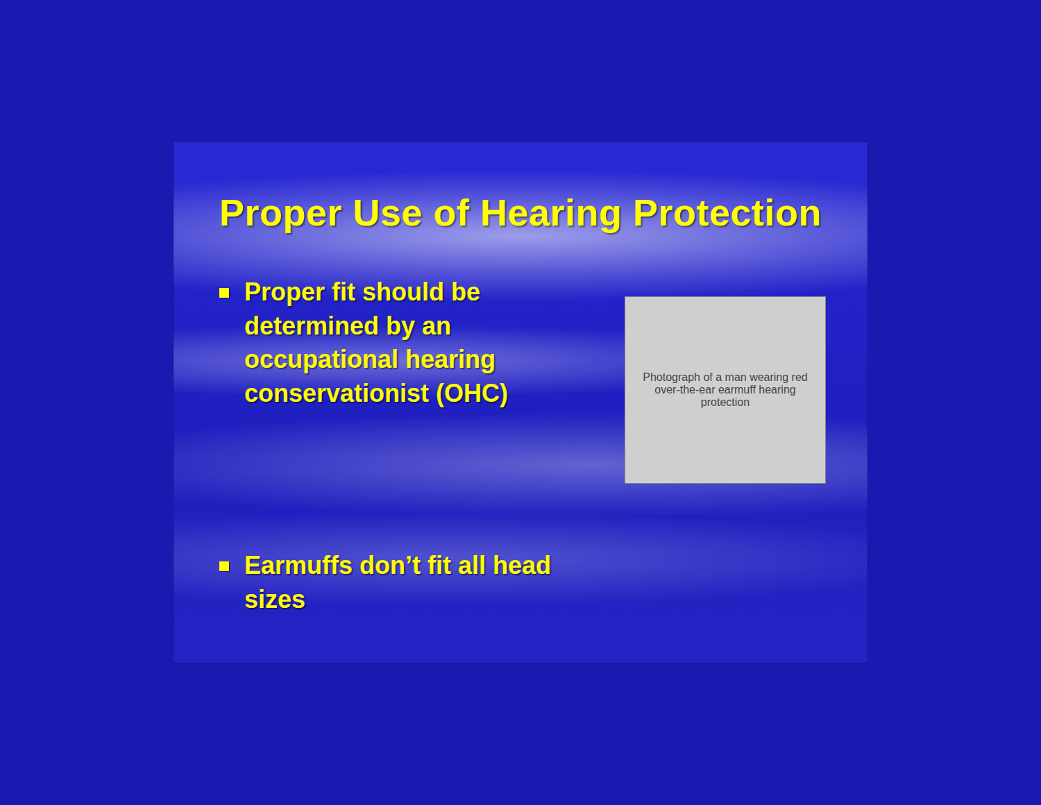Proper Use of Hearing Protection
Proper fit should be determined by an occupational hearing conservationist (OHC)
Earmuffs don’t fit all head sizes
Photograph of a man wearing red over-the-ear earmuff hearing protection